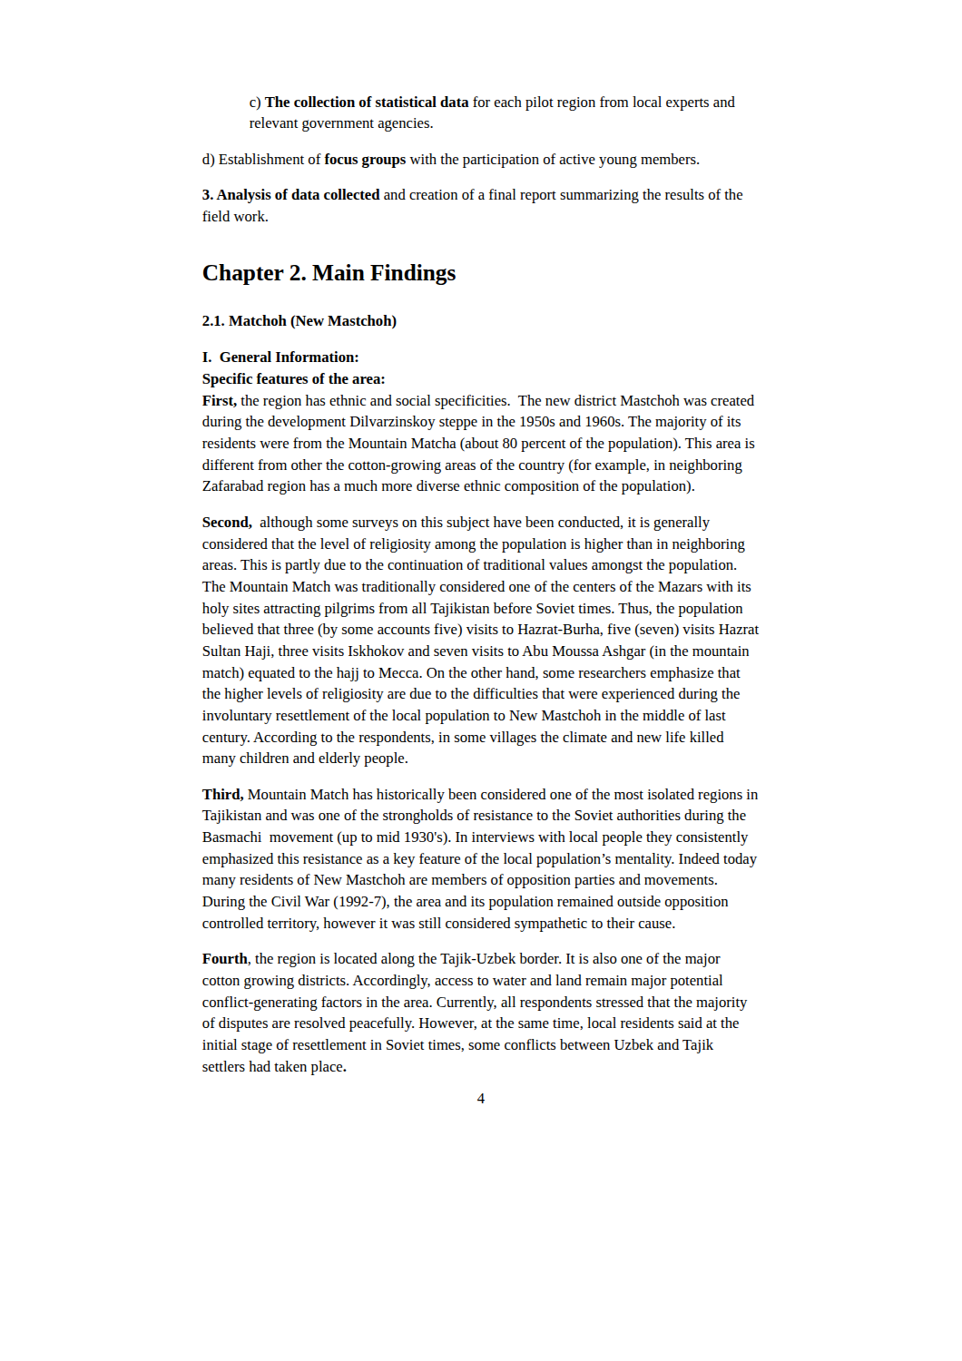c) The collection of statistical data for each pilot region from local experts and relevant government agencies.
d) Establishment of focus groups with the participation of active young members.
3. Analysis of data collected and creation of a final report summarizing the results of the field work.
Chapter 2. Main Findings
2.1. Matchoh (New Mastchoh)
I. General Information:
Specific features of the area:
First, the region has ethnic and social specificities. The new district Mastchoh was created during the development Dilvarzinskoy steppe in the 1950s and 1960s. The majority of its residents were from the Mountain Matcha (about 80 percent of the population). This area is different from other the cotton-growing areas of the country (for example, in neighboring Zafarabad region has a much more diverse ethnic composition of the population).
Second, although some surveys on this subject have been conducted, it is generally considered that the level of religiosity among the population is higher than in neighboring areas. This is partly due to the continuation of traditional values amongst the population. The Mountain Match was traditionally considered one of the centers of the Mazars with its holy sites attracting pilgrims from all Tajikistan before Soviet times. Thus, the population believed that three (by some accounts five) visits to Hazrat-Burha, five (seven) visits Hazrat Sultan Haji, three visits Iskhokov and seven visits to Abu Moussa Ashgar (in the mountain match) equated to the hajj to Mecca. On the other hand, some researchers emphasize that the higher levels of religiosity are due to the difficulties that were experienced during the involuntary resettlement of the local population to New Mastchoh in the middle of last century. According to the respondents, in some villages the climate and new life killed many children and elderly people.
Third, Mountain Match has historically been considered one of the most isolated regions in Tajikistan and was one of the strongholds of resistance to the Soviet authorities during the Basmachi movement (up to mid 1930's). In interviews with local people they consistently emphasized this resistance as a key feature of the local population’s mentality. Indeed today many residents of New Mastchoh are members of opposition parties and movements. During the Civil War (1992-7), the area and its population remained outside opposition controlled territory, however it was still considered sympathetic to their cause.
Fourth, the region is located along the Tajik-Uzbek border. It is also one of the major cotton growing districts. Accordingly, access to water and land remain major potential conflict-generating factors in the area. Currently, all respondents stressed that the majority of disputes are resolved peacefully. However, at the same time, local residents said at the initial stage of resettlement in Soviet times, some conflicts between Uzbek and Tajik settlers had taken place.
4